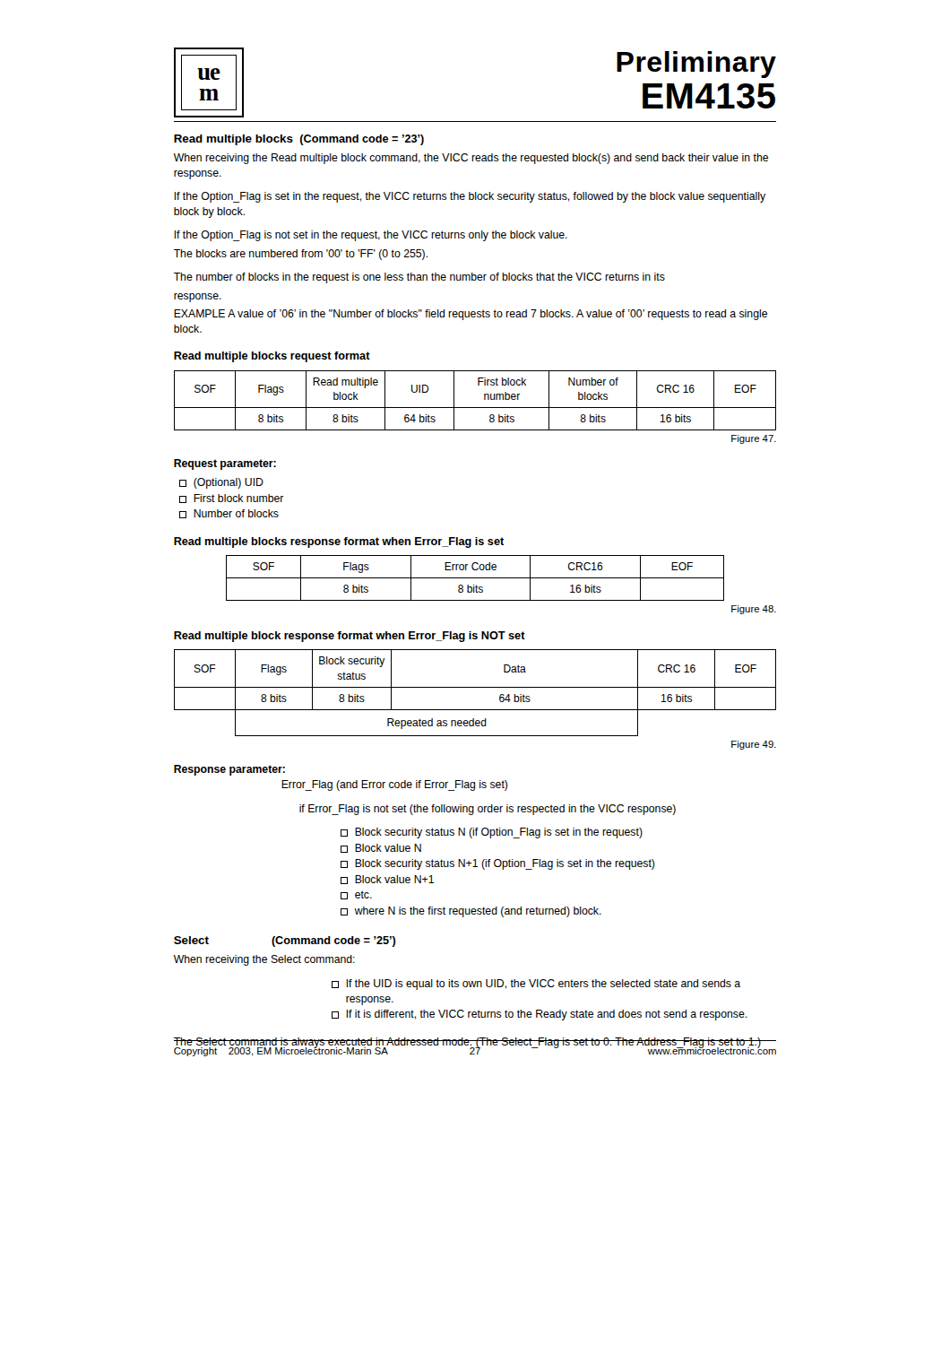ue m
Preliminary
EM4135
Read multiple blocks (Command code = ’23’)
When receiving the Read multiple block command, the VICC reads the requested block(s) and send back their value in the response.
If the Option_Flag is set in the request, the VICC returns the block security status, followed by the block value sequentially block by block.
If the Option_Flag is not set in the request, the VICC returns only the block value.
The blocks are numbered from '00' to 'FF' (0 to 255).
The number of blocks in the request is one less than the number of blocks that the VICC returns in its
response.
EXAMPLE A value of ’06’ in the "Number of blocks" field requests to read 7 blocks. A value of ’00’ requests to read a single block.
Read multiple blocks request format
| SOF | Flags | Read multiple block | UID | First block number | Number of blocks | CRC 16 | EOF |
| | 8 bits | 8 bits | 64 bits | 8 bits | 8 bits | 16 bits | |
Figure 47.
Request parameter:
(Optional) UID
First block number
Number of blocks
Read multiple blocks response format when Error_Flag is set
| SOF | Flags | Error Code | CRC16 | EOF |
| | 8 bits | 8 bits | 16 bits | |
Figure 48.
Read multiple block response format when Error_Flag is NOT set
| SOF | Flags | Block security status | Data | CRC 16 | EOF |
| | 8 bits | 8 bits | 64 bits | 16 bits | |
| | Repeated as needed | | |
Figure 49.
Response parameter:
Error_Flag (and Error code if Error_Flag is set)
if Error_Flag is not set (the following order is respected in the VICC response)
Block security status N (if Option_Flag is set in the request)
Block value N
Block security status N+1 (if Option_Flag is set in the request)
Block value N+1
etc.
where N is the first requested (and returned) block.
Select (Command code = ’25’)
When receiving the Select command:
If the UID is equal to its own UID, the VICC enters the selected state and sends a response.
If it is different, the VICC returns to the Ready state and does not send a response.
The Select command is always executed in Addressed mode. (The Select_Flag is set to 0. The Address_Flag is set to 1.)
Copyright 2003, EM Microelectronic-Marin SA
27
www.emmicroelectronic.com